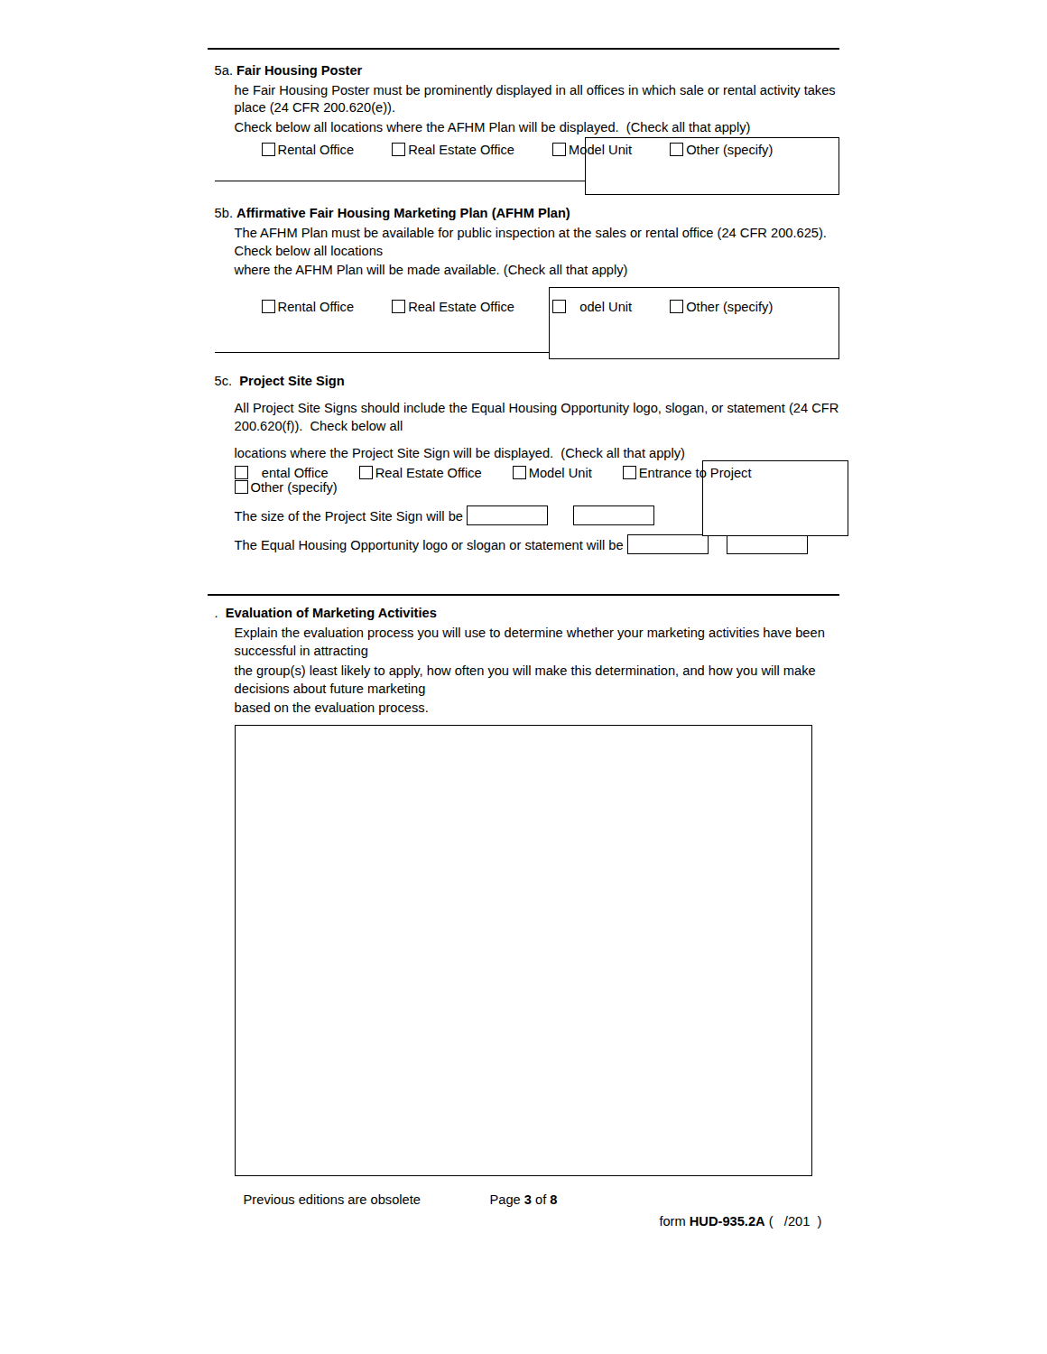5a. Fair Housing Poster
he Fair Housing Poster must be prominently displayed in all offices in which sale or rental activity takes place (24 CFR 200.620(e)).
Check below all locations where the AFHM Plan will be displayed. (Check all that apply)
Rental Office Real Estate Office Model Unit Other (specify)
5b. Affirmative Fair Housing Marketing Plan (AFHM Plan)
The AFHM Plan must be available for public inspection at the sales or rental office (24 CFR 200.625). Check below all locations
where the AFHM Plan will be made available. (Check all that apply)
Rental Office Real Estate Office odel Unit Other (specify)
5c. Project Site Sign
All Project Site Signs should include the Equal Housing Opportunity logo, slogan, or statement (24 CFR 200.620(f)). Check below all
locations where the Project Site Sign will be displayed. (Check all that apply)
ental Office Real Estate Office Model Unit Entrance to Project Other (specify)
The size of the Project Site Sign will be
The Equal Housing Opportunity logo or slogan or statement will be
. Evaluation of Marketing Activities
Explain the evaluation process you will use to determine whether your marketing activities have been successful in attracting
the group(s) least likely to apply, how often you will make this determination, and how you will make decisions about future marketing
based on the evaluation process.
Previous editions are obsolete
Page 3 of 8
form HUD-935.2A ( /201 )